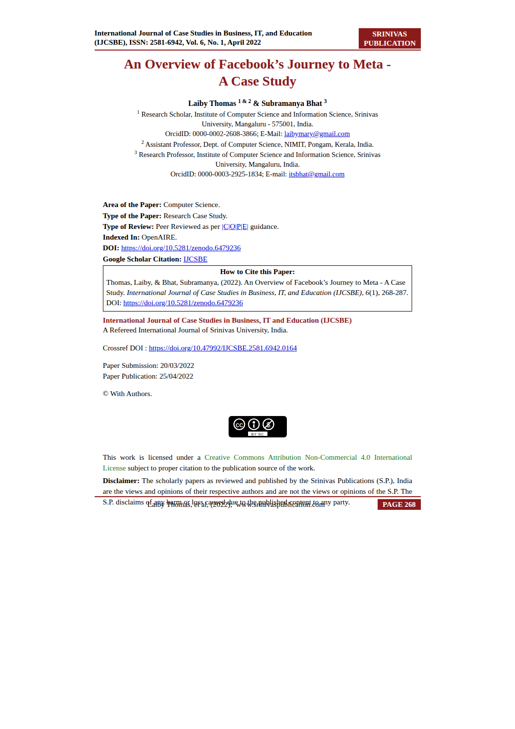International Journal of Case Studies in Business, IT, and Education
(IJCSBE), ISSN: 2581-6942, Vol. 6, No. 1, April 2022
SRINIVAS
PUBLICATION
An Overview of Facebook’s Journey to Meta -
A Case Study
Laiby Thomas 1 & 2 & Subramanya Bhat 3
1 Research Scholar, Institute of Computer Science and Information Science, Srinivas
University, Mangaluru - 575001, India.
OrcidID: 0000-0002-2608-3866; E-Mail: laibymary@gmail.com
2 Assistant Professor, Dept. of Computer Science, NIMIT, Pongam, Kerala, India.
3 Research Professor, Institute of Computer Science and Information Science, Srinivas
University, Mangaluru, India.
OrcidID: 0000-0003-2925-1834; E-mail: itsbhat@gmail.com
Area of the Paper: Computer Science.
Type of the Paper: Research Case Study.
Type of Review: Peer Reviewed as per |C|O|P|E| guidance.
Indexed In: OpenAIRE.
DOI: https://doi.org/10.5281/zenodo.6479236
Google Scholar Citation: IJCSBE
How to Cite this Paper:
Thomas, Laiby, & Bhat, Subramanya, (2022). An Overview of Facebook’s Journey to Meta - A Case Study. International Journal of Case Studies in Business, IT, and Education (IJCSBE), 6(1), 268-287. DOI: https://doi.org/10.5281/zenodo.6479236
International Journal of Case Studies in Business, IT and Education (IJCSBE)
A Refereed International Journal of Srinivas University, India.
Crossref DOI : https://doi.org/10.47992/IJCSBE.2581.6942.0164
Paper Submission: 20/03/2022
Paper Publication: 25/04/2022
© With Authors.
cc $ BY NC
This work is licensed under a Creative Commons Attribution Non-Commercial 4.0 International License subject to proper citation to the publication source of the work.
Disclaimer: The scholarly papers as reviewed and published by the Srinivas Publications (S.P.), India are the views and opinions of their respective authors and are not the views or opinions of the S.P. The S.P. disclaims of any harm or loss caused due to the published content to any party.
Laiby Thomas, et al, (2022); www.srinivaspublication.com
PAGE 268